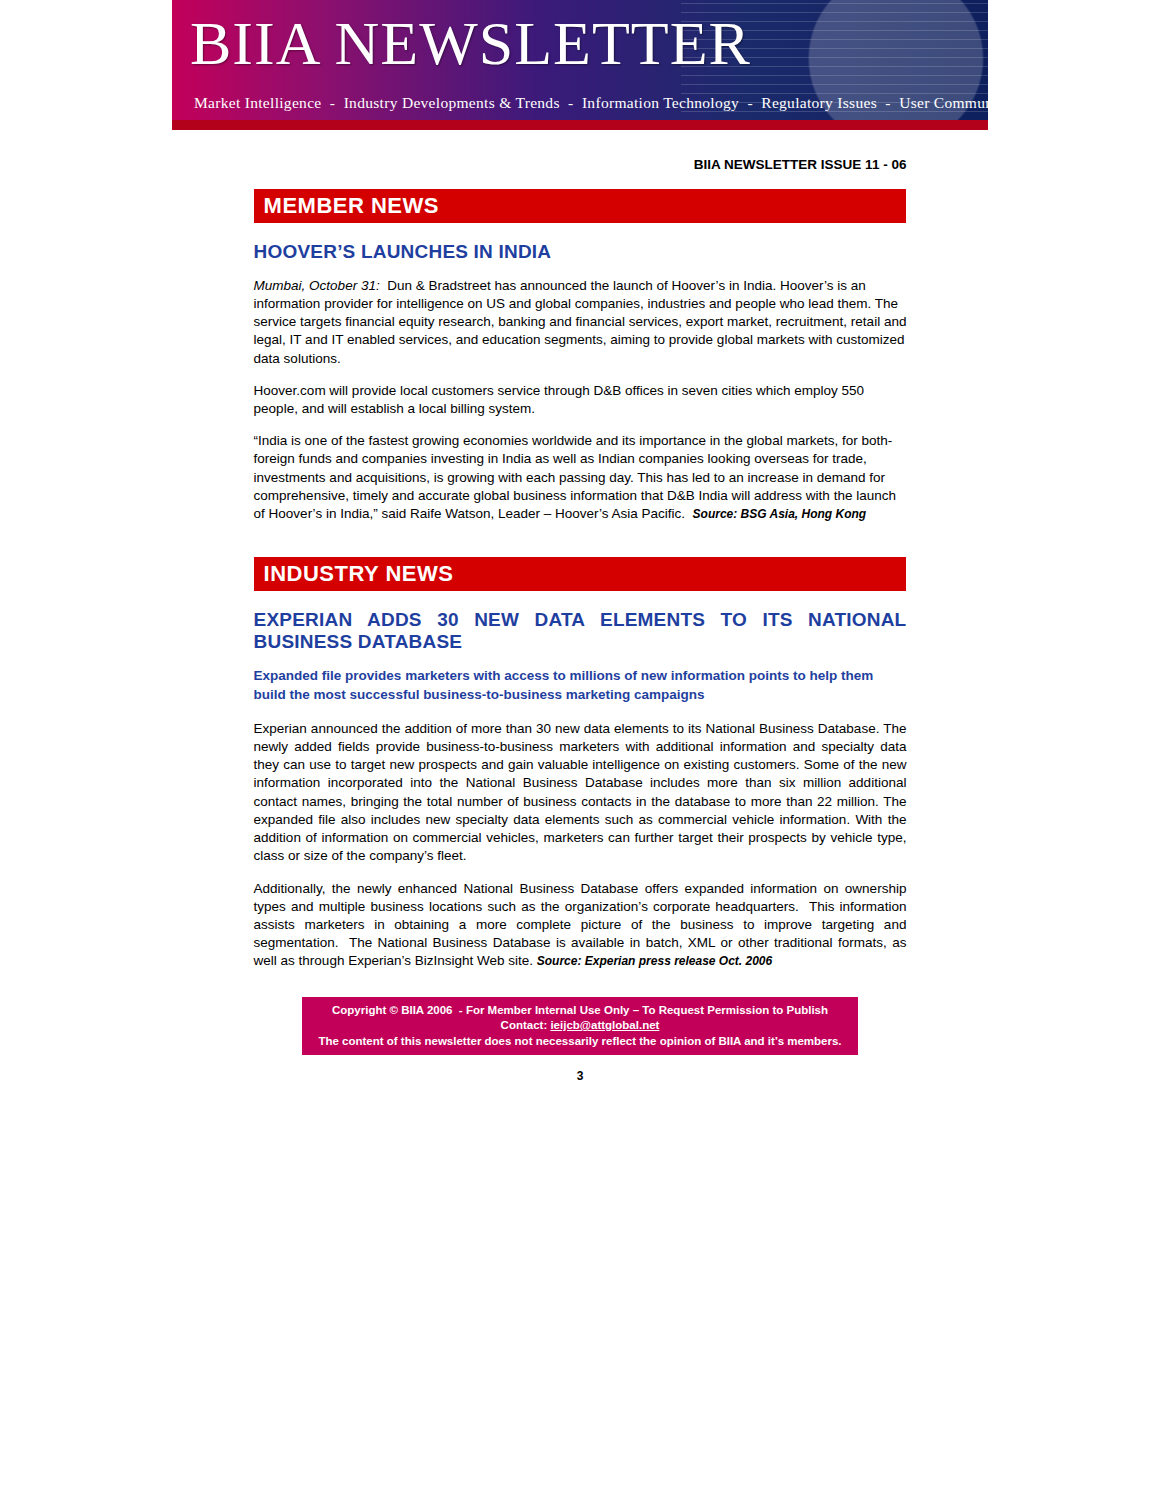BIIA NEWSLETTER
Market Intelligence - Industry Developments & Trends - Information Technology - Regulatory Issues - User Community
BIIA NEWSLETTER ISSUE 11 - 06
MEMBER NEWS
HOOVER’S LAUNCHES IN INDIA
Mumbai, October 31: Dun & Bradstreet has announced the launch of Hoover’s in India. Hoover’s is an information provider for intelligence on US and global companies, industries and people who lead them. The service targets financial equity research, banking and financial services, export market, recruitment, retail and legal, IT and IT enabled services, and education segments, aiming to provide global markets with customized data solutions.
Hoover.com will provide local customers service through D&B offices in seven cities which employ 550 people, and will establish a local billing system.
“India is one of the fastest growing economies worldwide and its importance in the global markets, for both- foreign funds and companies investing in India as well as Indian companies looking overseas for trade, investments and acquisitions, is growing with each passing day. This has led to an increase in demand for comprehensive, timely and accurate global business information that D&B India will address with the launch of Hoover’s in India,” said Raife Watson, Leader – Hoover’s Asia Pacific. Source: BSG Asia, Hong Kong
INDUSTRY NEWS
EXPERIAN ADDS 30 NEW DATA ELEMENTS TO ITS NATIONAL BUSINESS DATABASE
Expanded file provides marketers with access to millions of new information points to help them build the most successful business-to-business marketing campaigns
Experian announced the addition of more than 30 new data elements to its National Business Database. The newly added fields provide business-to-business marketers with additional information and specialty data they can use to target new prospects and gain valuable intelligence on existing customers. Some of the new information incorporated into the National Business Database includes more than six million additional contact names, bringing the total number of business contacts in the database to more than 22 million. The expanded file also includes new specialty data elements such as commercial vehicle information. With the addition of information on commercial vehicles, marketers can further target their prospects by vehicle type, class or size of the company’s fleet.
Additionally, the newly enhanced National Business Database offers expanded information on ownership types and multiple business locations such as the organization’s corporate headquarters. This information assists marketers in obtaining a more complete picture of the business to improve targeting and segmentation. The National Business Database is available in batch, XML or other traditional formats, as well as through Experian’s BizInsight Web site. Source: Experian press release Oct. 2006
Copyright © BIIA 2006 - For Member Internal Use Only – To Request Permission to Publish Contact: ieijcb@attglobal.net
The content of this newsletter does not necessarily reflect the opinion of BIIA and it’s members.
3